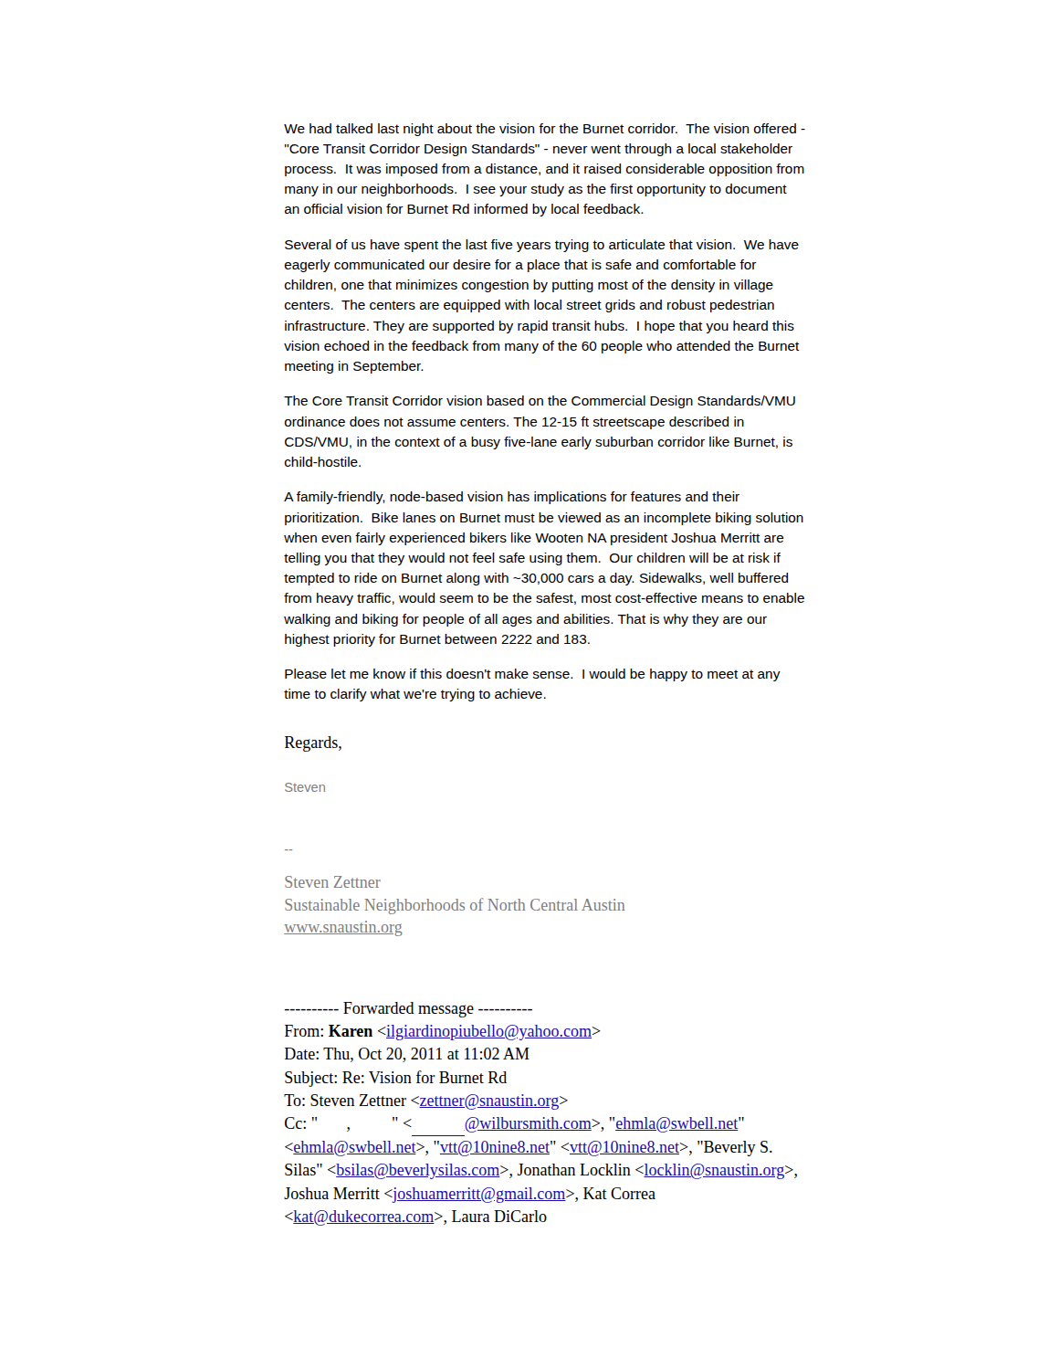We had talked last night about the vision for the Burnet corridor. The vision offered - "Core Transit Corridor Design Standards" - never went through a local stakeholder process. It was imposed from a distance, and it raised considerable opposition from many in our neighborhoods. I see your study as the first opportunity to document an official vision for Burnet Rd informed by local feedback.
Several of us have spent the last five years trying to articulate that vision. We have eagerly communicated our desire for a place that is safe and comfortable for children, one that minimizes congestion by putting most of the density in village centers. The centers are equipped with local street grids and robust pedestrian infrastructure. They are supported by rapid transit hubs. I hope that you heard this vision echoed in the feedback from many of the 60 people who attended the Burnet meeting in September.
The Core Transit Corridor vision based on the Commercial Design Standards/VMU ordinance does not assume centers. The 12-15 ft streetscape described in CDS/VMU, in the context of a busy five-lane early suburban corridor like Burnet, is child-hostile.
A family-friendly, node-based vision has implications for features and their prioritization. Bike lanes on Burnet must be viewed as an incomplete biking solution when even fairly experienced bikers like Wooten NA president Joshua Merritt are telling you that they would not feel safe using them. Our children will be at risk if tempted to ride on Burnet along with ~30,000 cars a day. Sidewalks, well buffered from heavy traffic, would seem to be the safest, most cost-effective means to enable walking and biking for people of all ages and abilities. That is why they are our highest priority for Burnet between 2222 and 183.
Please let me know if this doesn't make sense. I would be happy to meet at any time to clarify what we're trying to achieve.
Regards,
Steven
--
Steven Zettner
Sustainable Neighborhoods of North Central Austin
www.snaustin.org
---------- Forwarded message ----------
From: Karen <ilgiardinopiubello@yahoo.com>
Date: Thu, Oct 20, 2011 at 11:02 AM
Subject: Re: Vision for Burnet Rd
To: Steven Zettner <zettner@snaustin.org>
Cc: " , " < @wilbursmith.com>, "ehmla@swbell.net" <ehmla@swbell.net>, "vtt@10nine8.net" <vtt@10nine8.net>, "Beverly S. Silas" <bsilas@beverlysilas.com>, Jonathan Locklin <locklin@snaustin.org>, Joshua Merritt <joshuamerritt@gmail.com>, Kat Correa <kat@dukecorrea.com>, Laura DiCarlo